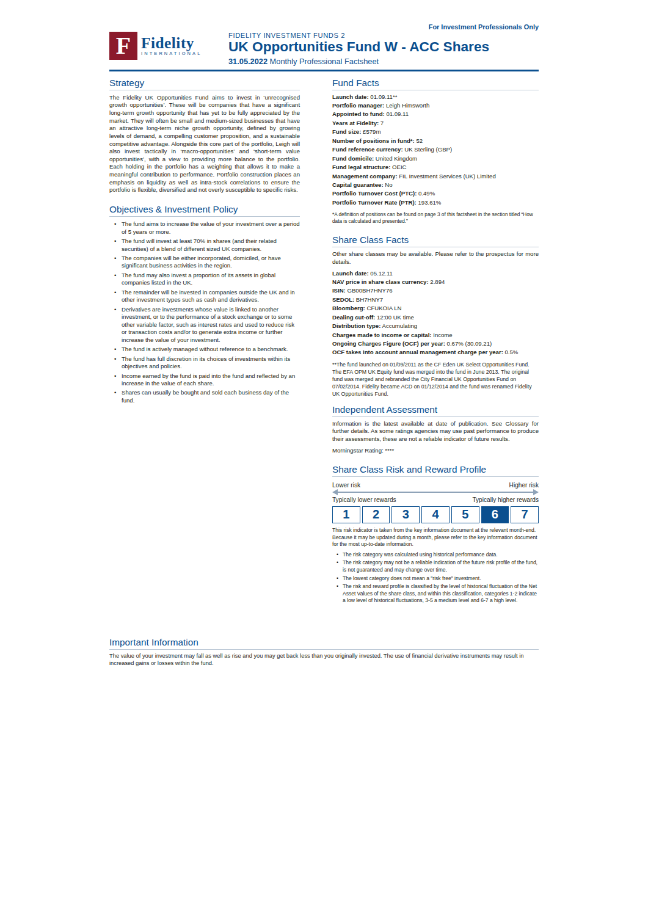For Investment Professionals Only
F
Fidelity
INTERNATIONAL
FIDELITY INVESTMENT FUNDS 2
UK Opportunities Fund W - ACC Shares
31.05.2022 Monthly Professional Factsheet
Strategy
The Fidelity UK Opportunities Fund aims to invest in ‘unrecognised growth opportunities’. These will be companies that have a significant long-term growth opportunity that has yet to be fully appreciated by the market. They will often be small and medium-sized businesses that have an attractive long-term niche growth opportunity, defined by growing levels of demand, a compelling customer proposition, and a sustainable competitive advantage. Alongside this core part of the portfolio, Leigh will also invest tactically in ‘macro-opportunities’ and ‘short-term value opportunities’, with a view to providing more balance to the portfolio. Each holding in the portfolio has a weighting that allows it to make a meaningful contribution to performance. Portfolio construction places an emphasis on liquidity as well as intra-stock correlations to ensure the portfolio is flexible, diversified and not overly susceptible to specific risks.
Objectives & Investment Policy
The fund aims to increase the value of your investment over a period of 5 years or more.
The fund will invest at least 70% in shares (and their related securities) of a blend of different sized UK companies.
The companies will be either incorporated, domiciled, or have significant business activities in the region.
The fund may also invest a proportion of its assets in global companies listed in the UK.
The remainder will be invested in companies outside the UK and in other investment types such as cash and derivatives.
Derivatives are investments whose value is linked to another investment, or to the performance of a stock exchange or to some other variable factor, such as interest rates and used to reduce risk or transaction costs and/or to generate extra income or further increase the value of your investment.
The fund is actively managed without reference to a benchmark.
The fund has full discretion in its choices of investments within its objectives and policies.
Income earned by the fund is paid into the fund and reflected by an increase in the value of each share.
Shares can usually be bought and sold each business day of the fund.
Fund Facts
Launch date: 01.09.11**
Portfolio manager: Leigh Himsworth
Appointed to fund: 01.09.11
Years at Fidelity: 7
Fund size: £579m
Number of positions in fund*: 52
Fund reference currency: UK Sterling (GBP)
Fund domicile: United Kingdom
Fund legal structure: OEIC
Management company: FIL Investment Services (UK) Limited
Capital guarantee: No
Portfolio Turnover Cost (PTC): 0.49%
Portfolio Turnover Rate (PTR): 193.61%
*A definition of positions can be found on page 3 of this factsheet in the section titled “How data is calculated and presented.”
Share Class Facts
Other share classes may be available. Please refer to the prospectus for more details.
Launch date: 05.12.11
NAV price in share class currency: 2.894
ISIN: GB00BH7HNY76
SEDOL: BH7HNY7
Bloomberg: CFUKOIA LN
Dealing cut-off: 12:00 UK time
Distribution type: Accumulating
Charges made to income or capital: Income
Ongoing Charges Figure (OCF) per year: 0.67% (30.09.21)
OCF takes into account annual management charge per year: 0.5%
**The fund launched on 01/09/2011 as the CF Eden UK Select Opportunities Fund. The EFA OPM UK Equity fund was merged into the fund in June 2013. The original fund was merged and rebranded the City Financial UK Opportunities Fund on 07/02/2014. Fidelity became ACD on 01/12/2014 and the fund was renamed Fidelity UK Opportunities Fund.
Independent Assessment
Information is the latest available at date of publication. See Glossary for further details. As some ratings agencies may use past performance to produce their assessments, these are not a reliable indicator of future results.
Morningstar Rating: ****
Share Class Risk and Reward Profile
Lower risk Higher risk
Typically lower rewards Typically higher rewards
1
2
3
4
5
6
7
This risk indicator is taken from the key information document at the relevant month-end. Because it may be updated during a month, please refer to the key information document for the most up-to-date information.
The risk category was calculated using historical performance data.
The risk category may not be a reliable indication of the future risk profile of the fund, is not guaranteed and may change over time.
The lowest category does not mean a "risk free" investment.
The risk and reward profile is classified by the level of historical fluctuation of the Net Asset Values of the share class, and within this classification, categories 1-2 indicate a low level of historical fluctuations, 3-5 a medium level and 6-7 a high level.
Important Information
The value of your investment may fall as well as rise and you may get back less than you originally invested. The use of financial derivative instruments may result in increased gains or losses within the fund.